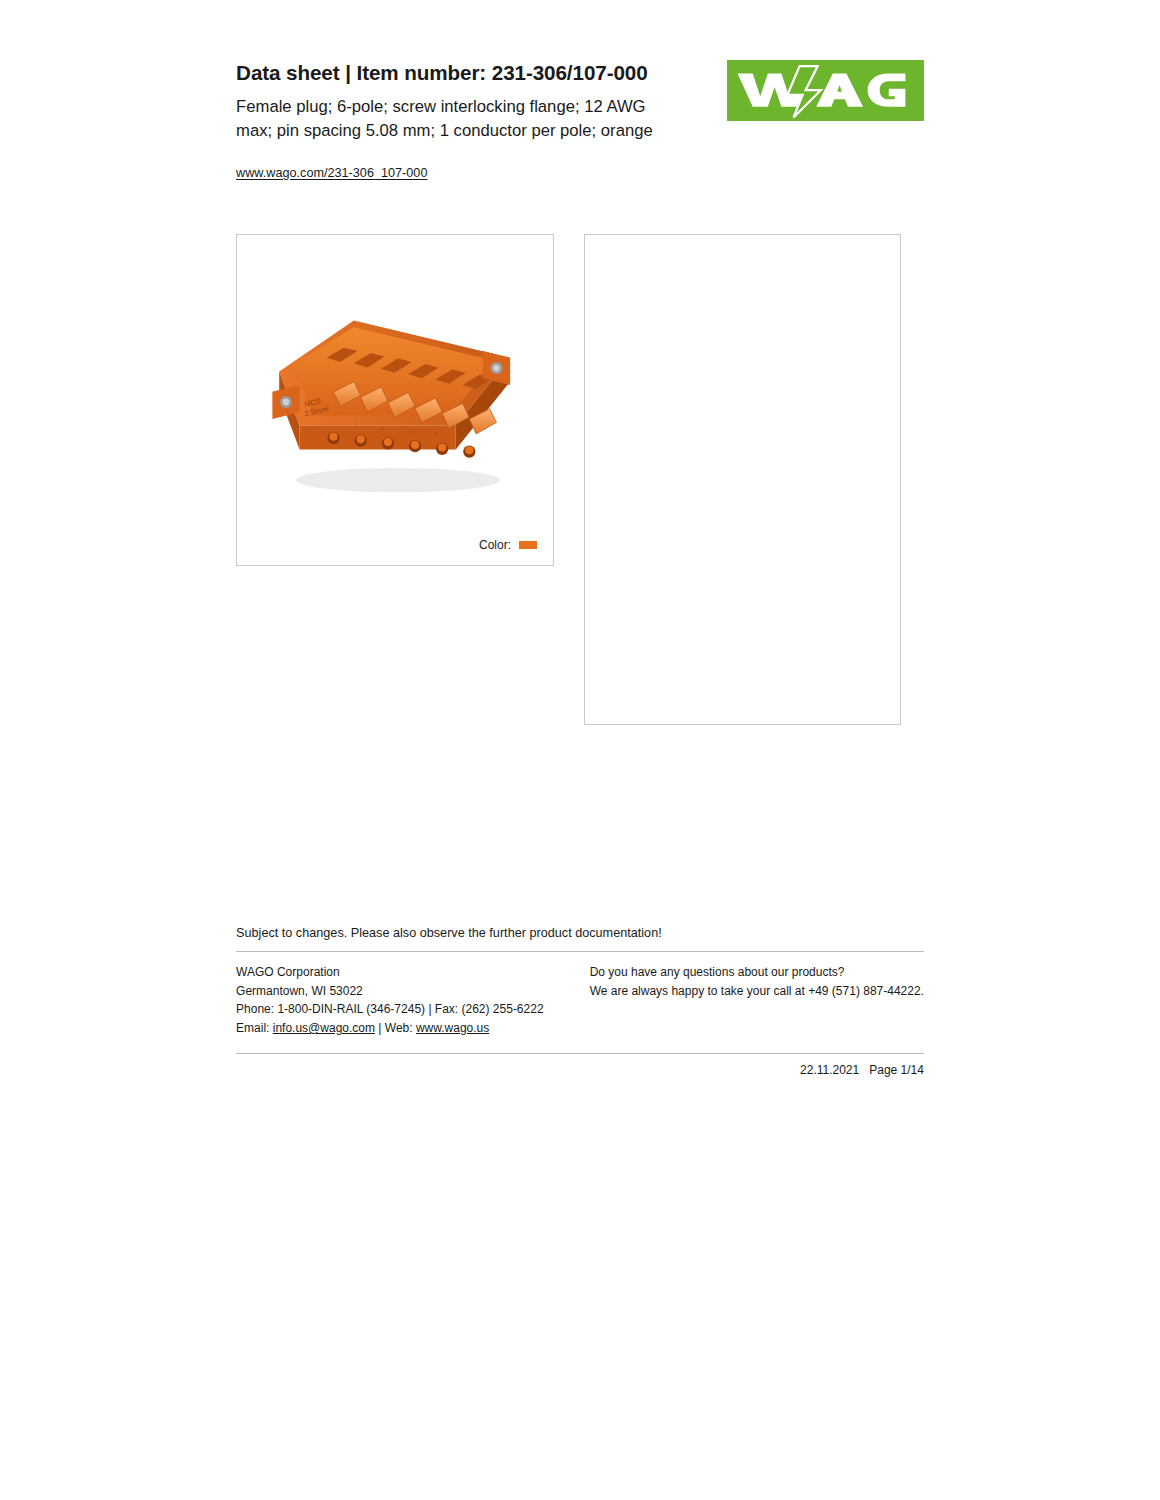Data sheet | Item number: 231-306/107-000
Female plug; 6-pole; screw interlocking flange; 12 AWG max; pin spacing 5.08 mm; 1 conductor per pole; orange
www.wago.com/231-306_107-000
MCS 2.5mm² 1 2 3 4
Color:
Subject to changes. Please also observe the further product documentation!
WAGO Corporation
Germantown, WI 53022
Phone: 1-800-DIN-RAIL (346-7245) | Fax: (262) 255-6222
Email: info.us@wago.com | Web: www.wago.us
Do you have any questions about our products?
We are always happy to take your call at +49 (571) 887-44222.
22.11.2021 Page 1/14